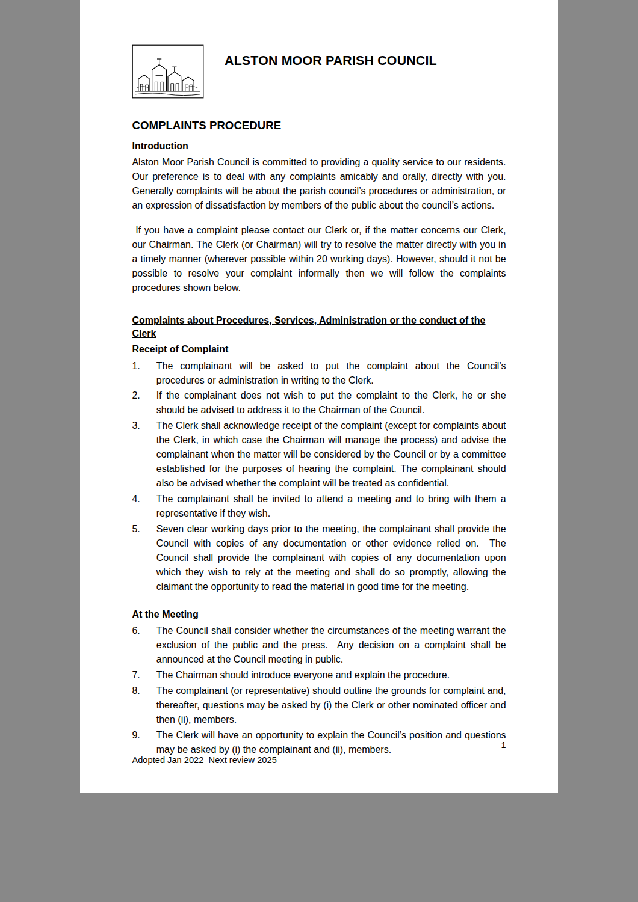ALSTON MOOR PARISH COUNCIL
COMPLAINTS PROCEDURE
Introduction
Alston Moor Parish Council is committed to providing a quality service to our residents. Our preference is to deal with any complaints amicably and orally, directly with you. Generally complaints will be about the parish council’s procedures or administration, or an expression of dissatisfaction by members of the public about the council’s actions.
If you have a complaint please contact our Clerk or, if the matter concerns our Clerk, our Chairman. The Clerk (or Chairman) will try to resolve the matter directly with you in a timely manner (wherever possible within 20 working days). However, should it not be possible to resolve your complaint informally then we will follow the complaints procedures shown below.
Complaints about Procedures, Services, Administration or the conduct of the Clerk
Receipt of Complaint
1. The complainant will be asked to put the complaint about the Council’s procedures or administration in writing to the Clerk.
2. If the complainant does not wish to put the complaint to the Clerk, he or she should be advised to address it to the Chairman of the Council.
3. The Clerk shall acknowledge receipt of the complaint (except for complaints about the Clerk, in which case the Chairman will manage the process) and advise the complainant when the matter will be considered by the Council or by a committee established for the purposes of hearing the complaint. The complainant should also be advised whether the complaint will be treated as confidential.
4. The complainant shall be invited to attend a meeting and to bring with them a representative if they wish.
5. Seven clear working days prior to the meeting, the complainant shall provide the Council with copies of any documentation or other evidence relied on. The Council shall provide the complainant with copies of any documentation upon which they wish to rely at the meeting and shall do so promptly, allowing the claimant the opportunity to read the material in good time for the meeting.
At the Meeting
6. The Council shall consider whether the circumstances of the meeting warrant the exclusion of the public and the press. Any decision on a complaint shall be announced at the Council meeting in public.
7. The Chairman should introduce everyone and explain the procedure.
8. The complainant (or representative) should outline the grounds for complaint and, thereafter, questions may be asked by (i) the Clerk or other nominated officer and then (ii), members.
9. The Clerk will have an opportunity to explain the Council’s position and questions may be asked by (i) the complainant and (ii), members.
1
Adopted Jan 2022 Next review 2025